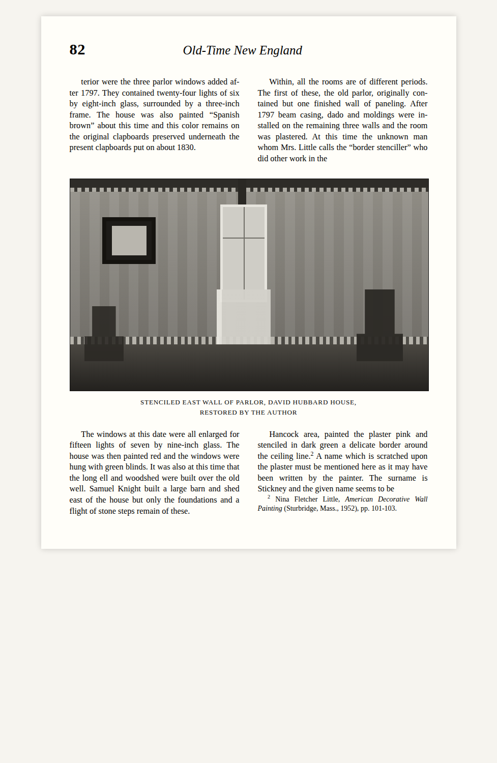82 Old-Time New England
terior were the three parlor windows added after 1797. They contained twenty-four lights of six by eight-inch glass, surrounded by a three-inch frame. The house was also painted “Spanish brown” about this time and this color remains on the original clapboards preserved underneath the present clapboards put on about 1830.
Within, all the rooms are of different periods. The first of these, the old parlor, originally contained but one finished wall of paneling. After 1797 beam casing, dado and moldings were installed on the remaining three walls and the room was plastered. At this time the unknown man whom Mrs. Little calls the “border stenciller” who did other work in the
Stenciled East Wall of Parlor, David Hubbard House,
Restored by the Author
The windows at this date were all enlarged for fifteen lights of seven by nine-inch glass. The house was then painted red and the windows were hung with green blinds. It was also at this time that the long ell and woodshed were built over the old well. Samuel Knight built a large barn and shed east of the house but only the foundations and a flight of stone steps remain of these.
Hancock area, painted the plaster pink and stenciled in dark green a delicate border around the ceiling line.2 A name which is scratched upon the plaster must be mentioned here as it may have been written by the painter. The surname is Stickney and the given name seems to be
2 Nina Fletcher Little, American Decorative Wall Painting (Sturbridge, Mass., 1952), pp. 101-103.